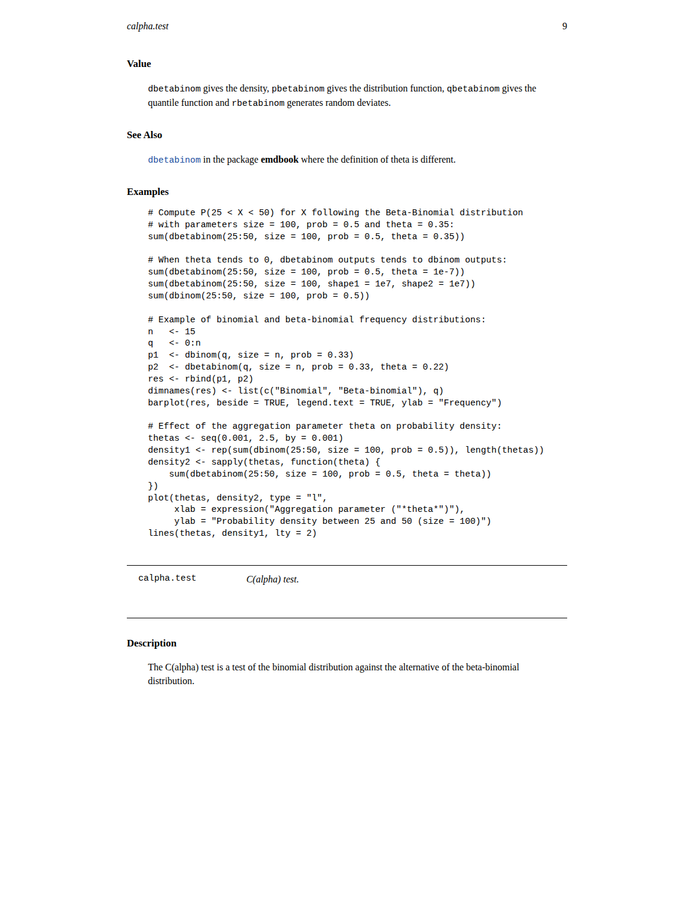calpha.test 9
Value
dbetabinom gives the density, pbetabinom gives the distribution function, qbetabinom gives the quantile function and rbetabinom generates random deviates.
See Also
dbetabinom in the package emdbook where the definition of theta is different.
Examples
# Compute P(25 < X < 50) for X following the Beta-Binomial distribution
# with parameters size = 100, prob = 0.5 and theta = 0.35:
sum(dbetabinom(25:50, size = 100, prob = 0.5, theta = 0.35))

# When theta tends to 0, dbetabinom outputs tends to dbinom outputs:
sum(dbetabinom(25:50, size = 100, prob = 0.5, theta = 1e-7))
sum(dbetabinom(25:50, size = 100, shape1 = 1e7, shape2 = 1e7))
sum(dbinom(25:50, size = 100, prob = 0.5))

# Example of binomial and beta-binomial frequency distributions:
n   <- 15
q   <- 0:n
p1  <- dbinom(q, size = n, prob = 0.33)
p2  <- dbetabinom(q, size = n, prob = 0.33, theta = 0.22)
res <- rbind(p1, p2)
dimnames(res) <- list(c("Binomial", "Beta-binomial"), q)
barplot(res, beside = TRUE, legend.text = TRUE, ylab = "Frequency")

# Effect of the aggregation parameter theta on probability density:
thetas <- seq(0.001, 2.5, by = 0.001)
density1 <- rep(sum(dbinom(25:50, size = 100, prob = 0.5)), length(thetas))
density2 <- sapply(thetas, function(theta) {
    sum(dbetabinom(25:50, size = 100, prob = 0.5, theta = theta))
})
plot(thetas, density2, type = "l",
     xlab = expression("Aggregation parameter ("*theta*")"),
     ylab = "Probability density between 25 and 50 (size = 100)")
lines(thetas, density1, lty = 2)
calpha.test C(alpha) test.
Description
The C(alpha) test is a test of the binomial distribution against the alternative of the beta-binomial distribution.